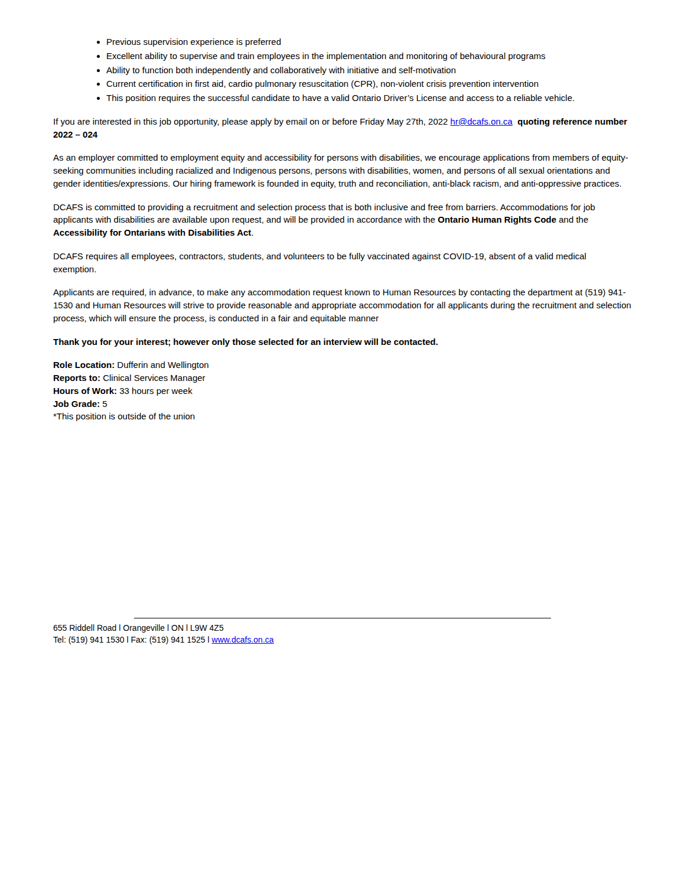Previous supervision experience is preferred
Excellent ability to supervise and train employees in the implementation and monitoring of behavioural programs
Ability to function both independently and collaboratively with initiative and self-motivation
Current certification in first aid, cardio pulmonary resuscitation (CPR), non-violent crisis prevention intervention
This position requires the successful candidate to have a valid Ontario Driver’s License and access to a reliable vehicle.
If you are interested in this job opportunity, please apply by email on or before Friday May 27th, 2022 hr@dcafs.on.ca quoting reference number 2022 – 024
As an employer committed to employment equity and accessibility for persons with disabilities, we encourage applications from members of equity-seeking communities including racialized and Indigenous persons, persons with disabilities, women, and persons of all sexual orientations and gender identities/expressions. Our hiring framework is founded in equity, truth and reconciliation, anti-black racism, and anti-oppressive practices.
DCAFS is committed to providing a recruitment and selection process that is both inclusive and free from barriers. Accommodations for job applicants with disabilities are available upon request, and will be provided in accordance with the Ontario Human Rights Code and the Accessibility for Ontarians with Disabilities Act.
DCAFS requires all employees, contractors, students, and volunteers to be fully vaccinated against COVID-19, absent of a valid medical exemption.
Applicants are required, in advance, to make any accommodation request known to Human Resources by contacting the department at (519) 941-1530 and Human Resources will strive to provide reasonable and appropriate accommodation for all applicants during the recruitment and selection process, which will ensure the process, is conducted in a fair and equitable manner
Thank you for your interest; however only those selected for an interview will be contacted.
Role Location: Dufferin and Wellington
Reports to: Clinical Services Manager
Hours of Work: 33 hours per week
Job Grade: 5
*This position is outside of the union
655 Riddell Road l Orangeville l ON l L9W 4Z5
Tel: (519) 941 1530 l Fax: (519) 941 1525 l www.dcafs.on.ca